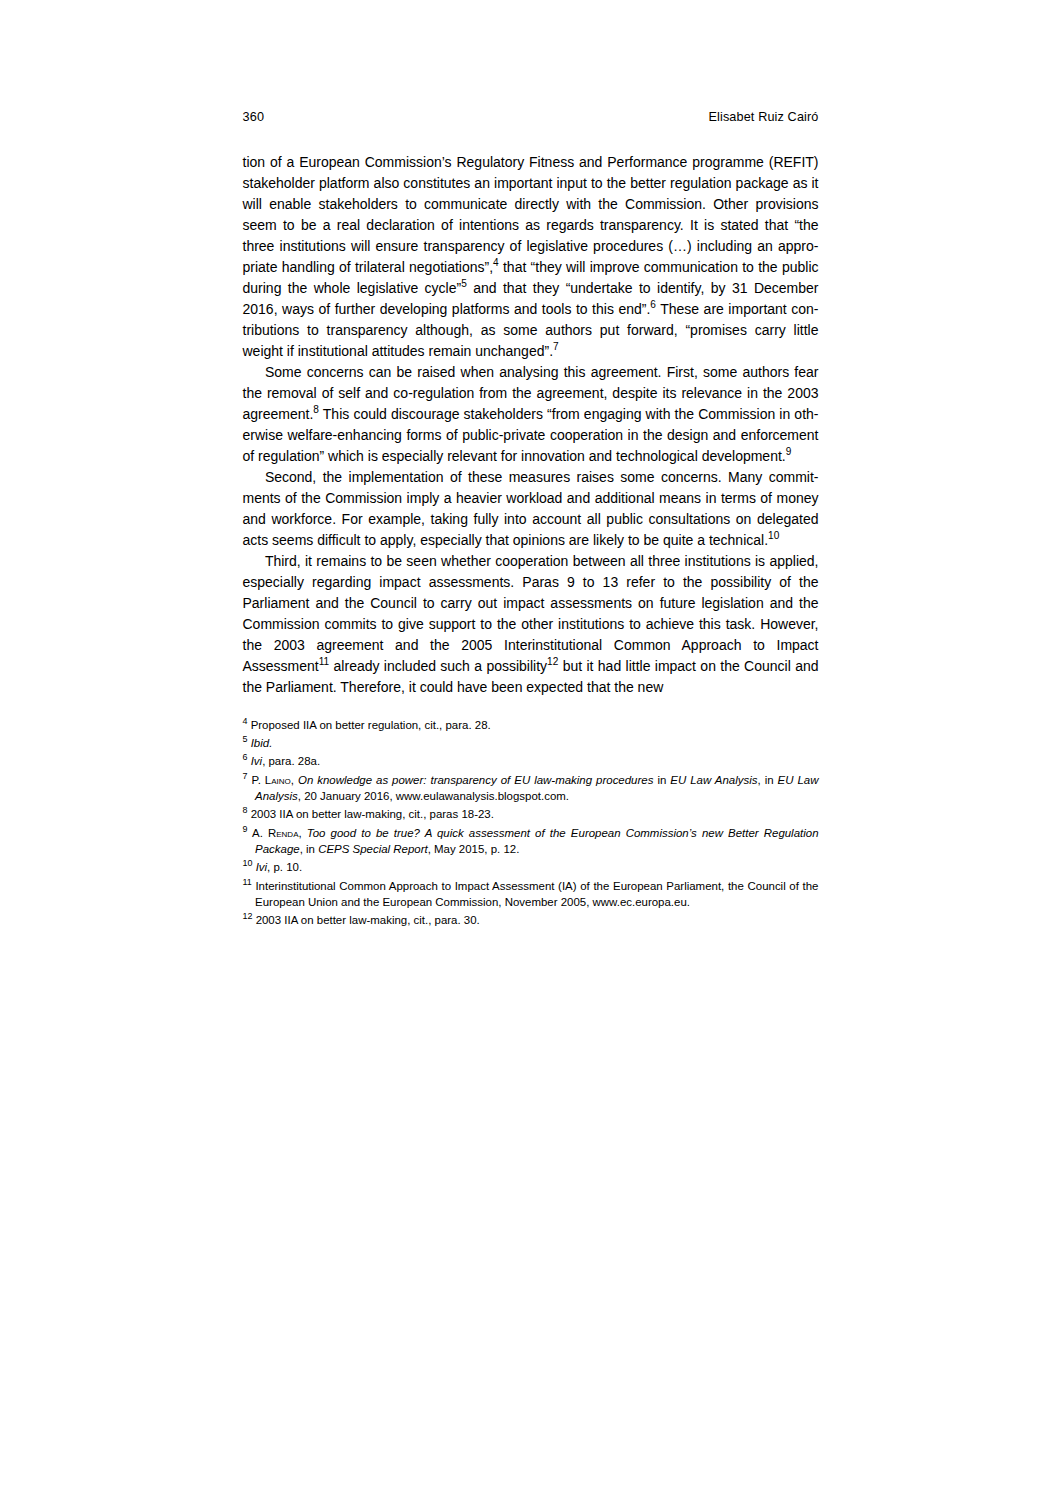360 Elisabet Ruiz Cairó
tion of a European Commission’s Regulatory Fitness and Performance programme (REFIT) stakeholder platform also constitutes an important input to the better regulation package as it will enable stakeholders to communicate directly with the Commission. Other provisions seem to be a real declaration of intentions as regards transparency. It is stated that “the three institutions will ensure transparency of legislative procedures (…) including an appropriate handling of trilateral negotiations”,4 that “they will improve communication to the public during the whole legislative cycle”5 and that they “undertake to identify, by 31 December 2016, ways of further developing platforms and tools to this end”.6 These are important contributions to transparency although, as some authors put forward, “promises carry little weight if institutional attitudes remain unchanged”.7
Some concerns can be raised when analysing this agreement. First, some authors fear the removal of self and co-regulation from the agreement, despite its relevance in the 2003 agreement.8 This could discourage stakeholders “from engaging with the Commission in otherwise welfare-enhancing forms of public-private cooperation in the design and enforcement of regulation” which is especially relevant for innovation and technological development.9
Second, the implementation of these measures raises some concerns. Many commitments of the Commission imply a heavier workload and additional means in terms of money and workforce. For example, taking fully into account all public consultations on delegated acts seems difficult to apply, especially that opinions are likely to be quite a technical.10
Third, it remains to be seen whether cooperation between all three institutions is applied, especially regarding impact assessments. Paras 9 to 13 refer to the possibility of the Parliament and the Council to carry out impact assessments on future legislation and the Commission commits to give support to the other institutions to achieve this task. However, the 2003 agreement and the 2005 Interinstitutional Common Approach to Impact Assessment11 already included such a possibility12 but it had little impact on the Council and the Parliament. Therefore, it could have been expected that the new
4 Proposed IIA on better regulation, cit., para. 28.
5 Ibid.
6 Ivi, para. 28a.
7 P. Laino, On knowledge as power: transparency of EU law-making procedures in EU Law Analysis, in EU Law Analysis, 20 January 2016, www.eulawanalysis.blogspot.com.
8 2003 IIA on better law-making, cit., paras 18-23.
9 A. Renda, Too good to be true? A quick assessment of the European Commission’s new Better Regulation Package, in CEPS Special Report, May 2015, p. 12.
10 Ivi, p. 10.
11 Interinstitutional Common Approach to Impact Assessment (IA) of the European Parliament, the Council of the European Union and the European Commission, November 2005, www.ec.europa.eu.
12 2003 IIA on better law-making, cit., para. 30.